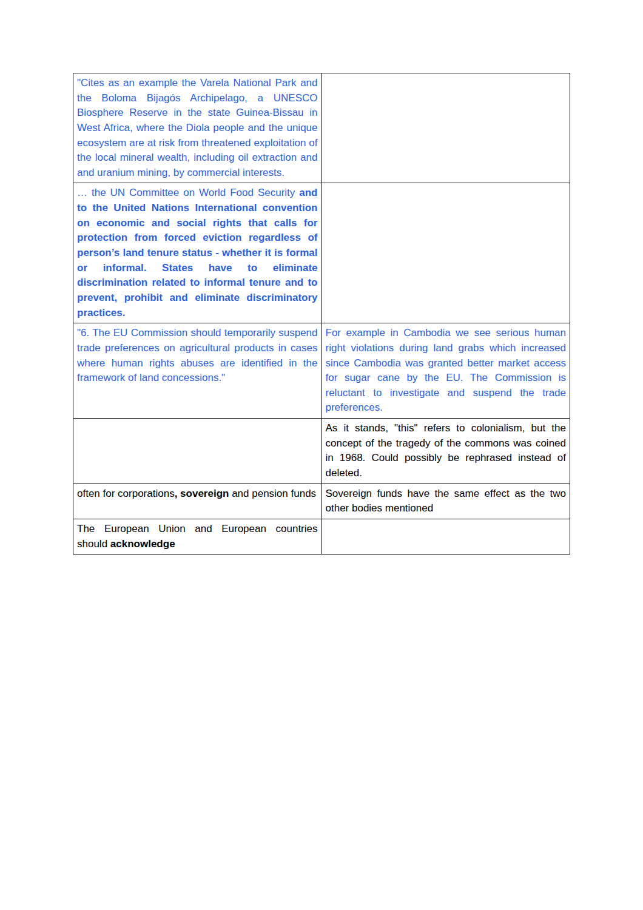| "Cites as an example the Varela National Park and the Boloma Bijagós Archipelago, a UNESCO Biosphere Reserve in the state Guinea-Bissau in West Africa, where the Diola people and the unique ecosystem are at risk from threatened exploitation of the local mineral wealth, including oil extraction and and uranium mining, by commercial interests. | |
| … the UN Committee on World Food Security and to the United Nations International convention on economic and social rights that calls for protection from forced eviction regardless of person’s land tenure status - whether it is formal or informal. States have to eliminate discrimination related to informal tenure and to prevent, prohibit and eliminate discriminatory practices. | |
| "6. The EU Commission should temporarily suspend trade preferences on agricultural products in cases where human rights abuses are identified in the framework of land concessions." | For example in Cambodia we see serious human right violations during land grabs which increased since Cambodia was granted better market access for sugar cane by the EU. The Commission is reluctant to investigate and suspend the trade preferences. |
| | As it stands, "this" refers to colonialism, but the concept of the tragedy of the commons was coined in 1968. Could possibly be rephrased instead of deleted. |
| often for corporations , sovereign and pension funds | Sovereign funds have the same effect as the two other bodies mentioned |
| The European Union and European countries should acknowledge | |